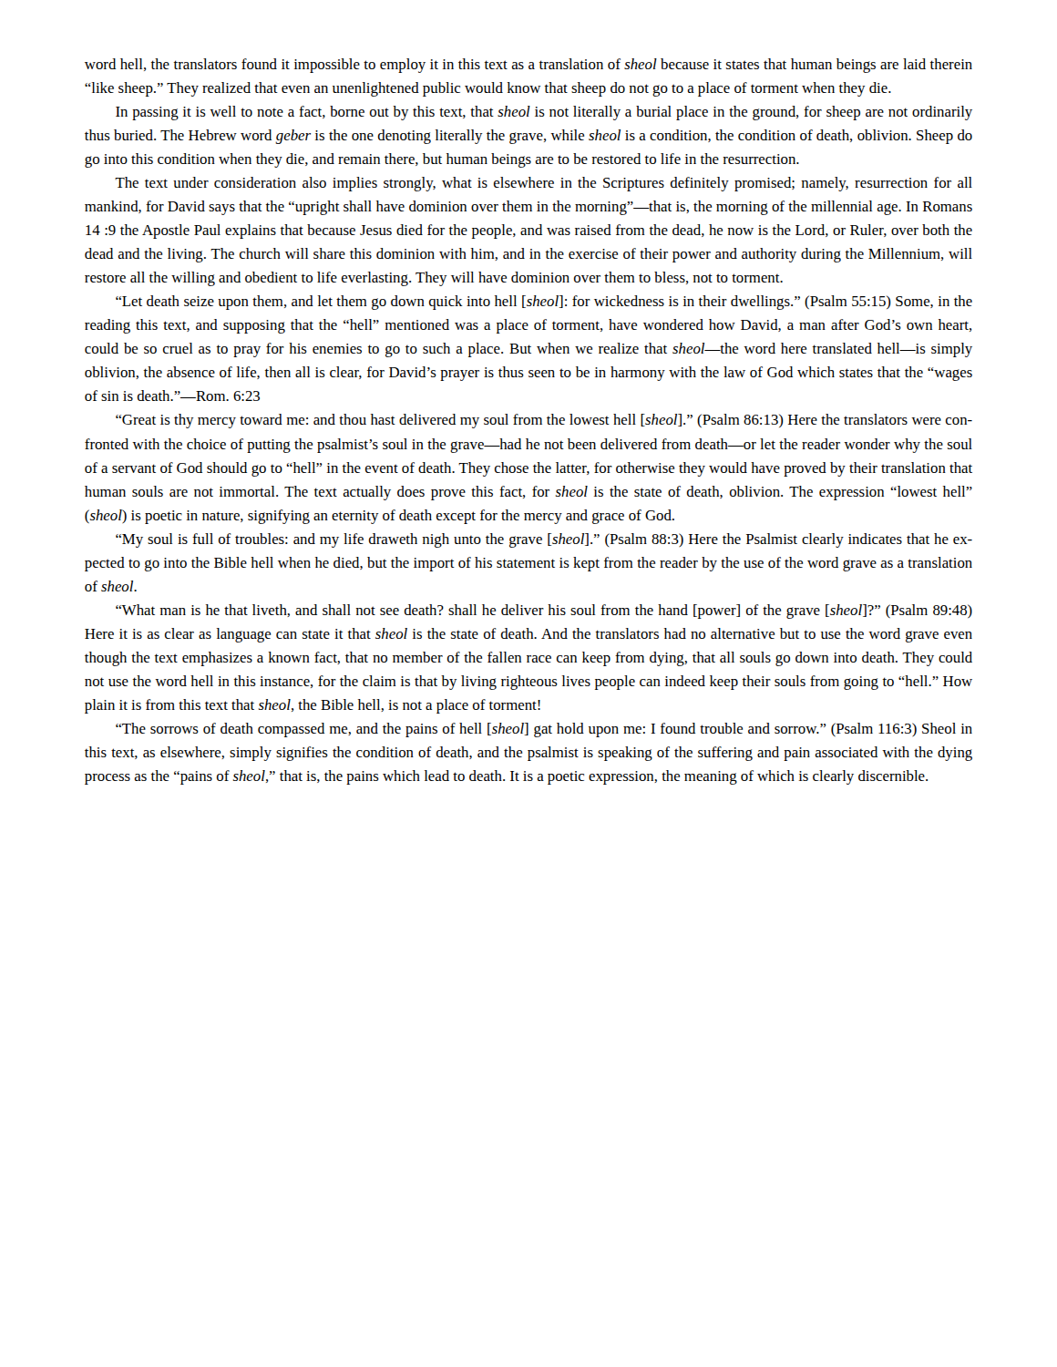word hell, the translators found it impossible to employ it in this text as a translation of sheol because it states that human beings are laid therein “like sheep.” They realized that even an unenlightened public would know that sheep do not go to a place of torment when they die.
In passing it is well to note a fact, borne out by this text, that sheol is not literally a burial place in the ground, for sheep are not ordinarily thus buried. The Hebrew word geber is the one denoting literally the grave, while sheol is a condition, the condition of death, oblivion. Sheep do go into this condition when they die, and remain there, but human beings are to be restored to life in the resurrection.
The text under consideration also implies strongly, what is elsewhere in the Scriptures definitely promised; namely, resurrection for all mankind, for David says that the “upright shall have dominion over them in the morning”—that is, the morning of the millennial age. In Romans 14 :9 the Apostle Paul explains that because Jesus died for the people, and was raised from the dead, he now is the Lord, or Ruler, over both the dead and the living. The church will share this dominion with him, and in the exercise of their power and authority during the Millennium, will restore all the willing and obedient to life everlasting. They will have dominion over them to bless, not to torment.
“Let death seize upon them, and let them go down quick into hell [sheol]: for wickedness is in their dwellings.” (Psalm 55:15) Some, in the reading this text, and supposing that the “hell” mentioned was a place of torment, have wondered how David, a man after God’s own heart, could be so cruel as to pray for his enemies to go to such a place. But when we realize that sheol—the word here translated hell—is simply oblivion, the absence of life, then all is clear, for David’s prayer is thus seen to be in harmony with the law of God which states that the “wages of sin is death.”—Rom. 6:23
“Great is thy mercy toward me: and thou hast delivered my soul from the lowest hell [sheol].” (Psalm 86:13) Here the translators were confronted with the choice of putting the psalmist’s soul in the grave—had he not been delivered from death—or let the reader wonder why the soul of a servant of God should go to “hell” in the event of death. They chose the latter, for otherwise they would have proved by their translation that human souls are not immortal. The text actually does prove this fact, for sheol is the state of death, oblivion. The expression “lowest hell” (sheol) is poetic in nature, signifying an eternity of death except for the mercy and grace of God.
“My soul is full of troubles: and my life draweth nigh unto the grave [sheol].” (Psalm 88:3) Here the Psalmist clearly indicates that he expected to go into the Bible hell when he died, but the import of his statement is kept from the reader by the use of the word grave as a translation of sheol.
“What man is he that liveth, and shall not see death? shall he deliver his soul from the hand [power] of the grave [sheol]?” (Psalm 89:48) Here it is as clear as language can state it that sheol is the state of death. And the translators had no alternative but to use the word grave even though the text emphasizes a known fact, that no member of the fallen race can keep from dying, that all souls go down into death. They could not use the word hell in this instance, for the claim is that by living righteous lives people can indeed keep their souls from going to “hell.” How plain it is from this text that sheol, the Bible hell, is not a place of torment!
“The sorrows of death compassed me, and the pains of hell [sheol] gat hold upon me: I found trouble and sorrow.” (Psalm 116:3) Sheol in this text, as elsewhere, simply signifies the condition of death, and the psalmist is speaking of the suffering and pain associated with the dying process as the “pains of sheol,” that is, the pains which lead to death. It is a poetic expression, the meaning of which is clearly discernible.